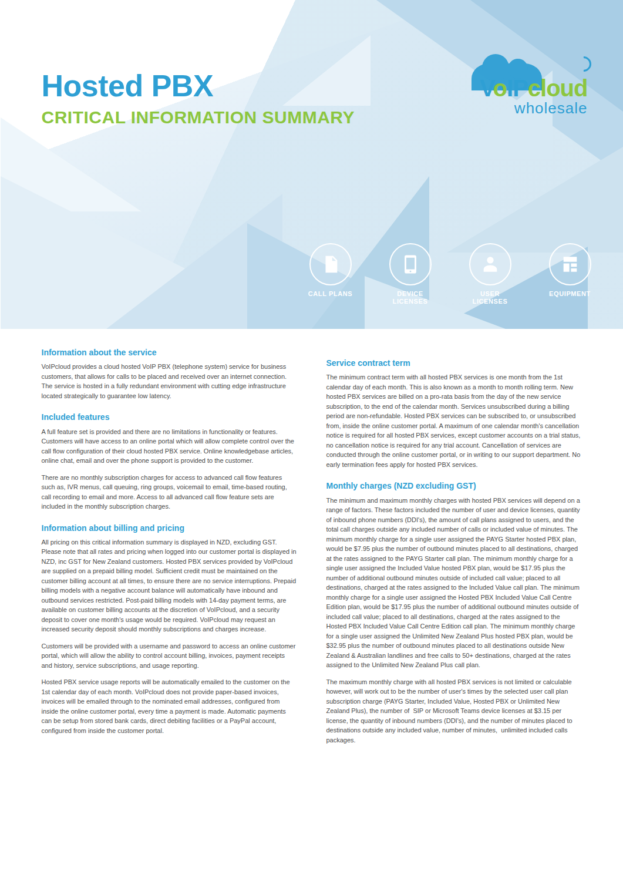Hosted PBX
CRITICAL INFORMATION SUMMARY
Vo IPcloud
wholesale
CALL PLANS
DEVICE
LICENSES
USER
LICENSES
EQUIPMENT
Information about the service
VoIPcloud provides a cloud hosted VoIP PBX (telephone system) service for business customers, that allows for calls to be placed and received over an internet connection. The service is hosted in a fully redundant environment with cutting edge infrastructure located strategically to guarantee low latency.
Included features
A full feature set is provided and there are no limitations in functionality or features. Customers will have access to an online portal which will allow complete control over the call flow configuration of their cloud hosted PBX service. Online knowledgebase articles, online chat, email and over the phone support is provided to the customer.
There are no monthly subscription charges for access to advanced call flow features such as, IVR menus, call queuing, ring groups, voicemail to email, time-based routing, call recording to email and more. Access to all advanced call flow feature sets are included in the monthly subscription charges.
Information about billing and pricing
All pricing on this critical information summary is displayed in NZD, excluding GST. Please note that all rates and pricing when logged into our customer portal is displayed in NZD, inc GST for New Zealand customers. Hosted PBX services provided by VoIPcloud are supplied on a prepaid billing model. Sufficient credit must be maintained on the customer billing account at all times, to ensure there are no service interruptions. Prepaid billing models with a negative account balance will automatically have inbound and outbound services restricted. Post-paid billing models with 14-day payment terms, are available on customer billing accounts at the discretion of VoIPcloud, and a security deposit to cover one month's usage would be required. VoIPcloud may request an increased security deposit should monthly subscriptions and charges increase.
Customers will be provided with a username and password to access an online customer portal, which will allow the ability to control account billing, invoices, payment receipts and history, service subscriptions, and usage reporting.
Hosted PBX service usage reports will be automatically emailed to the customer on the 1st calendar day of each month. VoIPcloud does not provide paper-based invoices, invoices will be emailed through to the nominated email addresses, configured from inside the online customer portal, every time a payment is made. Automatic payments can be setup from stored bank cards, direct debiting facilities or a PayPal account, configured from inside the customer portal.
Service contract term
The minimum contract term with all hosted PBX services is one month from the 1st calendar day of each month. This is also known as a month to month rolling term. New hosted PBX services are billed on a pro-rata basis from the day of the new service subscription, to the end of the calendar month. Services unsubscribed during a billing period are non-refundable. Hosted PBX services can be subscribed to, or unsubscribed from, inside the online customer portal. A maximum of one calendar month's cancellation notice is required for all hosted PBX services, except customer accounts on a trial status, no cancellation notice is required for any trial account. Cancellation of services are conducted through the online customer portal, or in writing to our support department. No early termination fees apply for hosted PBX services.
Monthly charges (NZD excluding GST)
The minimum and maximum monthly charges with hosted PBX services will depend on a range of factors. These factors included the number of user and device licenses, quantity of inbound phone numbers (DDI's), the amount of call plans assigned to users, and the total call charges outside any included number of calls or included value of minutes. The minimum monthly charge for a single user assigned the PAYG Starter hosted PBX plan, would be $7.95 plus the number of outbound minutes placed to all destinations, charged at the rates assigned to the PAYG Starter call plan. The minimum monthly charge for a single user assigned the Included Value hosted PBX plan, would be $17.95 plus the number of additional outbound minutes outside of included call value; placed to all destinations, charged at the rates assigned to the Included Value call plan. The minimum monthly charge for a single user assigned the Hosted PBX Included Value Call Centre Edition plan, would be $17.95 plus the number of additional outbound minutes outside of included call value; placed to all destinations, charged at the rates assigned to the Hosted PBX Included Value Call Centre Edition call plan. The minimum monthly charge for a single user assigned the Unlimited New Zealand Plus hosted PBX plan, would be $32.95 plus the number of outbound minutes placed to all destinations outside New Zealand & Australian landlines and free calls to 50+ destinations, charged at the rates assigned to the Unlimited New Zealand Plus call plan.
The maximum monthly charge with all hosted PBX services is not limited or calculable however, will work out to be the number of user's times by the selected user call plan subscription charge (PAYG Starter, Included Value, Hosted PBX or Unlimited New Zealand Plus), the number of SIP or Microsoft Teams device licenses at $3.15 per license, the quantity of inbound numbers (DDI's), and the number of minutes placed to destinations outside any included value, number of minutes, unlimited included calls packages.